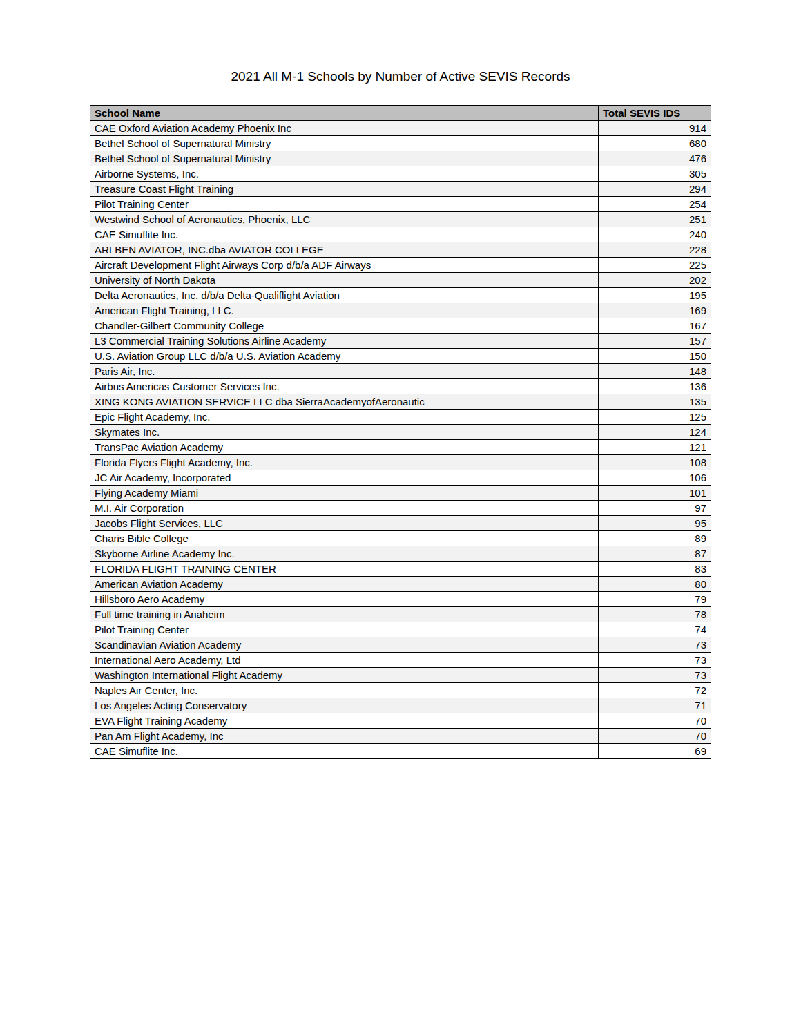2021 All M-1 Schools by Number of Active SEVIS Records
| School Name | Total SEVIS IDS |
| --- | --- |
| CAE Oxford Aviation Academy Phoenix Inc | 914 |
| Bethel School of Supernatural Ministry | 680 |
| Bethel School of Supernatural Ministry | 476 |
| Airborne Systems, Inc. | 305 |
| Treasure Coast Flight Training | 294 |
| Pilot Training Center | 254 |
| Westwind School of Aeronautics, Phoenix, LLC | 251 |
| CAE Simuflite Inc. | 240 |
| ARI BEN AVIATOR, INC.dba AVIATOR COLLEGE | 228 |
| Aircraft Development Flight Airways Corp d/b/a ADF Airways | 225 |
| University of North Dakota | 202 |
| Delta Aeronautics, Inc. d/b/a Delta-Qualiflight Aviation | 195 |
| American Flight Training, LLC. | 169 |
| Chandler-Gilbert Community College | 167 |
| L3 Commercial Training Solutions Airline Academy | 157 |
| U.S. Aviation Group LLC d/b/a U.S. Aviation Academy | 150 |
| Paris Air, Inc. | 148 |
| Airbus Americas Customer Services Inc. | 136 |
| XING KONG AVIATION SERVICE LLC dba SierraAcademyofAeronautic | 135 |
| Epic Flight Academy, Inc. | 125 |
| Skymates Inc. | 124 |
| TransPac Aviation Academy | 121 |
| Florida Flyers Flight Academy, Inc. | 108 |
| JC Air Academy, Incorporated | 106 |
| Flying Academy Miami | 101 |
| M.I. Air Corporation | 97 |
| Jacobs Flight Services, LLC | 95 |
| Charis Bible College | 89 |
| Skyborne Airline Academy Inc. | 87 |
| FLORIDA FLIGHT TRAINING CENTER | 83 |
| American Aviation Academy | 80 |
| Hillsboro Aero Academy | 79 |
| Full time training in Anaheim | 78 |
| Pilot Training Center | 74 |
| Scandinavian Aviation Academy | 73 |
| International Aero Academy, Ltd | 73 |
| Washington International Flight Academy | 73 |
| Naples Air Center, Inc. | 72 |
| Los Angeles Acting Conservatory | 71 |
| EVA Flight Training Academy | 70 |
| Pan Am Flight Academy, Inc | 70 |
| CAE Simuflite Inc. | 69 |